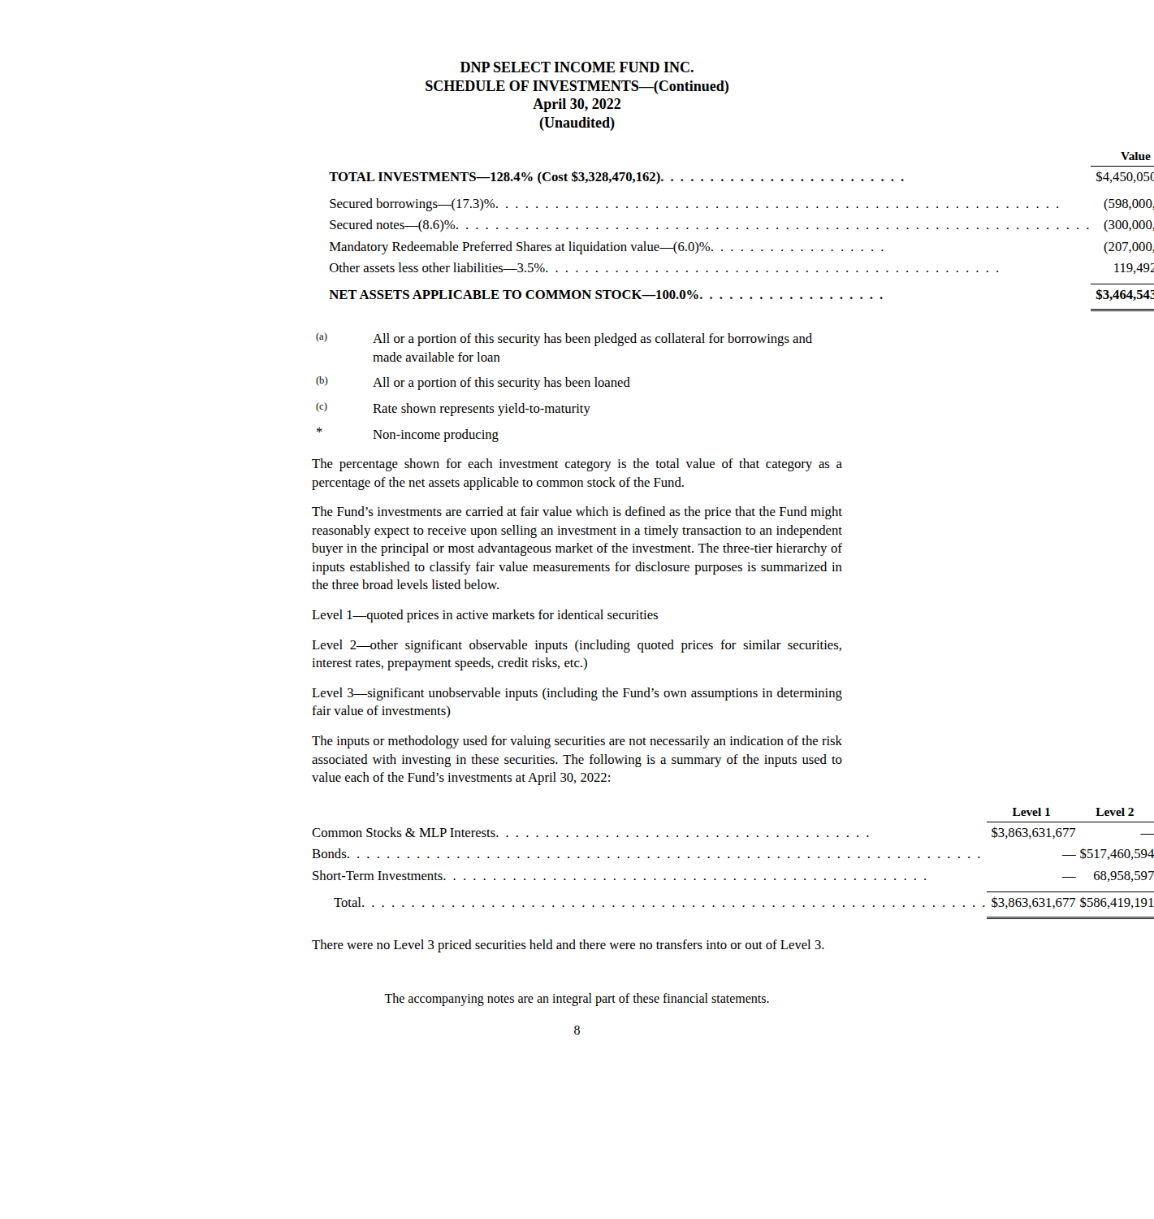DNP SELECT INCOME FUND INC.
SCHEDULE OF INVESTMENTS—(Continued)
April 30, 2022
(Unaudited)
| | Value |
| TOTAL INVESTMENTS—128.4% (Cost $3,328,470,162) . . . . . . . . . . . . . . . . . . . . . . . . . | $4,450,050,868 |
| Secured borrowings—(17.3)% . . . . . . . . . . . . . . . . . . . . . . . . . . . . . . . . . . . . . . . . . . . . . . . . . . . . . . . . . | (598,000,000) |
| Secured notes—(8.6)% . . . . . . . . . . . . . . . . . . . . . . . . . . . . . . . . . . . . . . . . . . . . . . . . . . . . . . . . . . . . . . . . | (300,000,000) |
| Mandatory Redeemable Preferred Shares at liquidation value—(6.0)% . . . . . . . . . . . . . . . . . . | (207,000,000) |
| Other assets less other liabilities—3.5% . . . . . . . . . . . . . . . . . . . . . . . . . . . . . . . . . . . . . . . . . . . . . . | 119,492,452 |
| NET ASSETS APPLICABLE TO COMMON STOCK—100.0% . . . . . . . . . . . . . . . . . . . | $3,464,543,320 |
(a)
All or a portion of this security has been pledged as collateral for borrowings and made available for loan
(b)
All or a portion of this security has been loaned
(c)
Rate shown represents yield-to-maturity
*
Non-income producing
The percentage shown for each investment category is the total value of that category as a percentage of the net assets applicable to common stock of the Fund.
The Fund’s investments are carried at fair value which is defined as the price that the Fund might reasonably expect to receive upon selling an investment in a timely transaction to an independent buyer in the principal or most advantageous market of the investment. The three-tier hierarchy of inputs established to classify fair value measurements for disclosure purposes is summarized in the three broad levels listed below.
Level 1—quoted prices in active markets for identical securities
Level 2—other significant observable inputs (including quoted prices for similar securities, interest rates, prepayment speeds, credit risks, etc.)
Level 3—significant unobservable inputs (including the Fund’s own assumptions in determining fair value of investments)
The inputs or methodology used for valuing securities are not necessarily an indication of the risk associated with investing in these securities. The following is a summary of the inputs used to value each of the Fund’s investments at April 30, 2022:
| | Level 1 | Level 2 |
| Common Stocks & MLP Interests . . . . . . . . . . . . . . . . . . . . . . . . . . . . . . . . . . . . . . | $3,863,631,677 | — |
| Bonds . . . . . . . . . . . . . . . . . . . . . . . . . . . . . . . . . . . . . . . . . . . . . . . . . . . . . . . . . . . . . . . . | — | $517,460,594 |
| Short-Term Investments . . . . . . . . . . . . . . . . . . . . . . . . . . . . . . . . . . . . . . . . . . . . . . . . . | — | 68,958,597 |
| Total . . . . . . . . . . . . . . . . . . . . . . . . . . . . . . . . . . . . . . . . . . . . . . . . . . . . . . . . . . . . . . . | $3,863,631,677 | $586,419,191 |
There were no Level 3 priced securities held and there were no transfers into or out of Level 3.
The accompanying notes are an integral part of these financial statements.
8